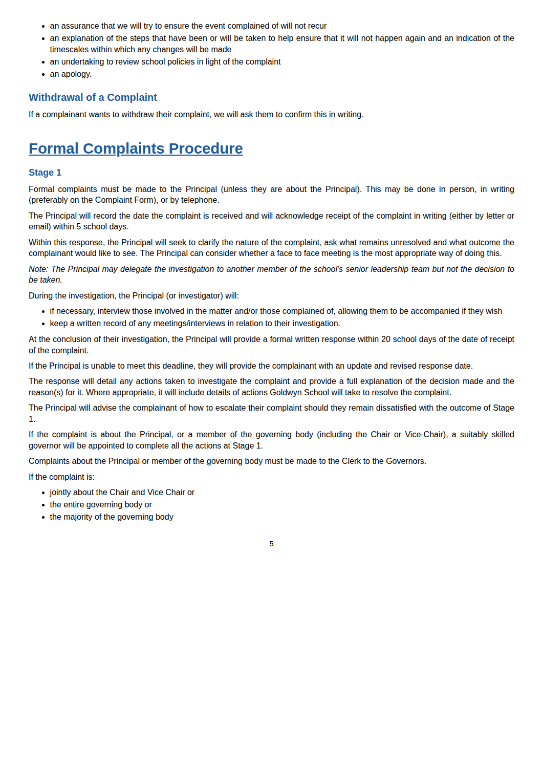an assurance that we will try to ensure the event complained of will not recur
an explanation of the steps that have been or will be taken to help ensure that it will not happen again and an indication of the timescales within which any changes will be made
an undertaking to review school policies in light of the complaint
an apology.
Withdrawal of a Complaint
If a complainant wants to withdraw their complaint, we will ask them to confirm this in writing.
Formal Complaints Procedure
Stage 1
Formal complaints must be made to the Principal (unless they are about the Principal). This may be done in person, in writing (preferably on the Complaint Form), or by telephone.
The Principal will record the date the complaint is received and will acknowledge receipt of the complaint in writing (either by letter or email) within 5 school days.
Within this response, the Principal will seek to clarify the nature of the complaint, ask what remains unresolved and what outcome the complainant would like to see. The Principal can consider whether a face to face meeting is the most appropriate way of doing this.
Note: The Principal may delegate the investigation to another member of the school's senior leadership team but not the decision to be taken.
During the investigation, the Principal (or investigator) will:
if necessary, interview those involved in the matter and/or those complained of, allowing them to be accompanied if they wish
keep a written record of any meetings/interviews in relation to their investigation.
At the conclusion of their investigation, the Principal will provide a formal written response within 20 school days of the date of receipt of the complaint.
If the Principal is unable to meet this deadline, they will provide the complainant with an update and revised response date.
The response will detail any actions taken to investigate the complaint and provide a full explanation of the decision made and the reason(s) for it. Where appropriate, it will include details of actions Goldwyn School will take to resolve the complaint.
The Principal will advise the complainant of how to escalate their complaint should they remain dissatisfied with the outcome of Stage 1.
If the complaint is about the Principal, or a member of the governing body (including the Chair or Vice-Chair), a suitably skilled governor will be appointed to complete all the actions at Stage 1.
Complaints about the Principal or member of the governing body must be made to the Clerk to the Governors.
If the complaint is:
jointly about the Chair and Vice Chair or
the entire governing body or
the majority of the governing body
5